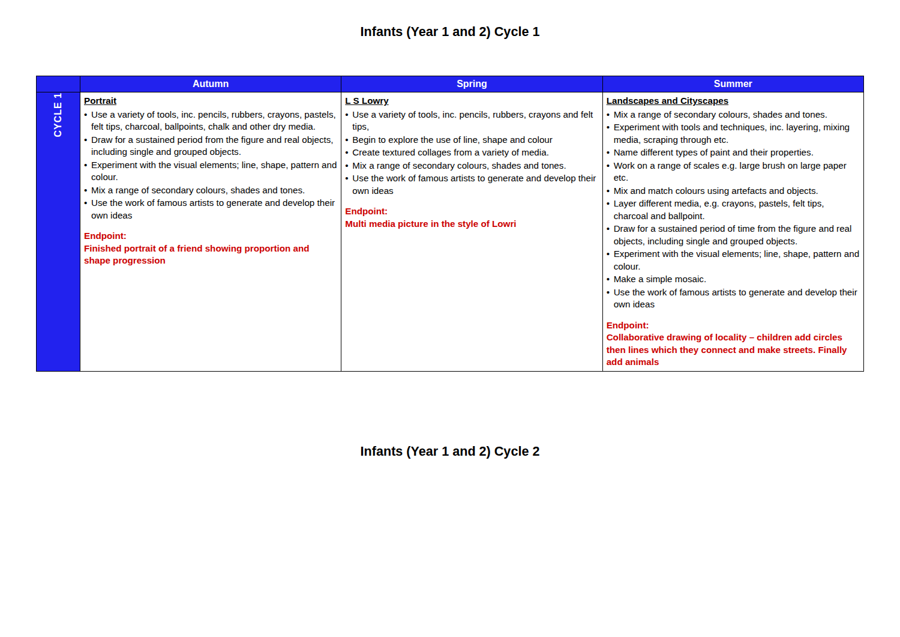Infants (Year 1 and 2) Cycle 1
| | Autumn | Spring | Summer |
| --- | --- | --- | --- |
| CYCLE 1 | Portrait Use a variety of tools, inc. pencils, rubbers, crayons, pastels, felt tips, charcoal, ballpoints, chalk and other dry media. Draw for a sustained period from the figure and real objects, including single and grouped objects. Experiment with the visual elements; line, shape, pattern and colour. Mix a range of secondary colours, shades and tones. Use the work of famous artists to generate and develop their own ideas Endpoint: Finished portrait of a friend showing proportion and shape progression | L S Lowry Use a variety of tools, inc. pencils, rubbers, crayons and felt tips, Begin to explore the use of line, shape and colour Create textured collages from a variety of media. Mix a range of secondary colours, shades and tones. Use the work of famous artists to generate and develop their own ideas Endpoint: Multi media picture in the style of Lowri | Landscapes and Cityscapes Mix a range of secondary colours, shades and tones. Experiment with tools and techniques, inc. layering, mixing media, scraping through etc. Name different types of paint and their properties. Work on a range of scales e.g. large brush on large paper etc. Mix and match colours using artefacts and objects. Layer different media, e.g. crayons, pastels, felt tips, charcoal and ballpoint. Draw for a sustained period of time from the figure and real objects, including single and grouped objects. Experiment with the visual elements; line, shape, pattern and colour. Make a simple mosaic. Use the work of famous artists to generate and develop their own ideas Endpoint: Collaborative drawing of locality – children add circles then lines which they connect and make streets. Finally add animals |
Infants (Year 1 and 2) Cycle 2